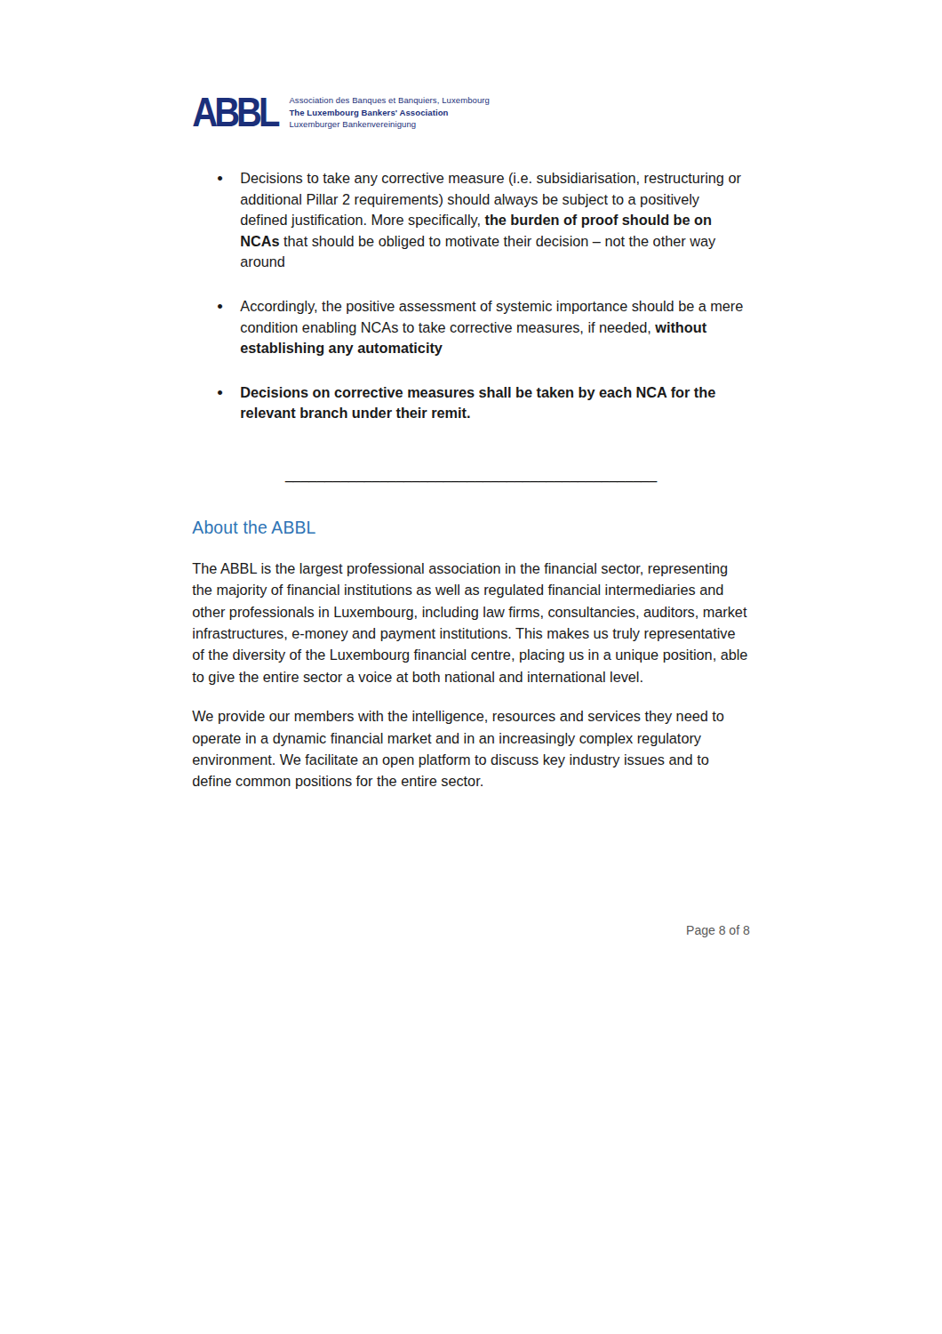ABBL
Association des Banques et Banquiers, Luxembourg
The Luxembourg Bankers' Association
Luxemburger Bankenvereinigung
Decisions to take any corrective measure (i.e. subsidiarisation, restructuring or additional Pillar 2 requirements) should always be subject to a positively defined justification. More specifically, the burden of proof should be on NCAs that should be obliged to motivate their decision – not the other way around
Accordingly, the positive assessment of systemic importance should be a mere condition enabling NCAs to take corrective measures, if needed, without establishing any automaticity
Decisions on corrective measures shall be taken by each NCA for the relevant branch under their remit.
_______________________________________________
About the ABBL
The ABBL is the largest professional association in the financial sector, representing the majority of financial institutions as well as regulated financial intermediaries and other professionals in Luxembourg, including law firms, consultancies, auditors, market infrastructures, e-money and payment institutions. This makes us truly representative of the diversity of the Luxembourg financial centre, placing us in a unique position, able to give the entire sector a voice at both national and international level.
We provide our members with the intelligence, resources and services they need to operate in a dynamic financial market and in an increasingly complex regulatory environment. We facilitate an open platform to discuss key industry issues and to define common positions for the entire sector.
Page 8 of 8